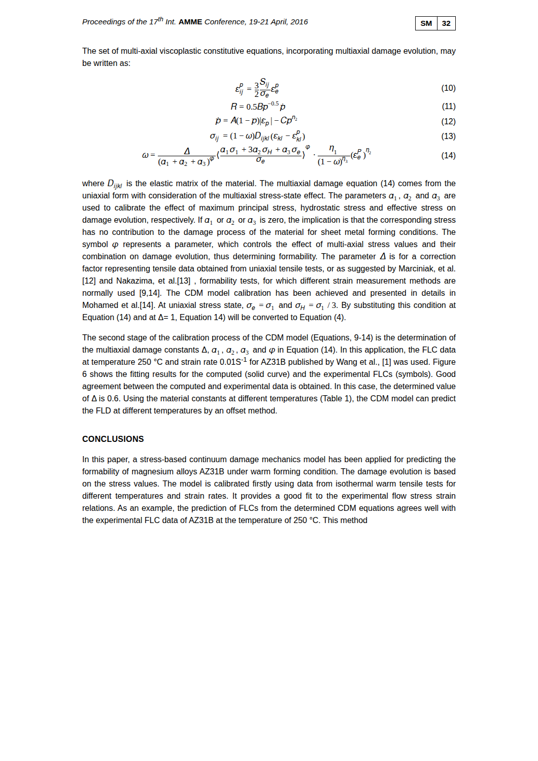Proceedings of the 17th Int. AMME Conference, 19-21 April, 2016
SM 32
The set of multi-axial viscoplastic constitutive equations, incorporating multiaxial damage evolution, may be written as:
ε˙ijp = 32 Sijσe ε˙ep
(10)
R˙ = 0.5B ρ¯−0.5 ρ¯˙
(11)
ρ¯˙ = A (1−ρ¯) |ε˙p| − C ρ¯n2
(12)
σij = (1−ω) Dijkl ( εkl − εklp )
(13)
ω˙ = Δ (α1+α2+α3)φ ⟨ α1σ1+3α2σH+α3σe σe ⟩ φ · η1 (1−ω)η3 (ε˙eP) η2
(14)
where Dijkl is the elastic matrix of the material. The multiaxial damage equation (14) comes from the uniaxial form with consideration of the multiaxial stress-state effect. The parameters α1, α2 and α3 are used to calibrate the effect of maximum principal stress, hydrostatic stress and effective stress on damage evolution, respectively. If α1 or α2 or α3 is zero, the implication is that the corresponding stress has no contribution to the damage process of the material for sheet metal forming conditions. The symbol φ represents a parameter, which controls the effect of multi-axial stress values and their combination on damage evolution, thus determining formability. The parameter Δ is for a correction factor representing tensile data obtained from uniaxial tensile tests, or as suggested by Marciniak, et al.[12] and Nakazima, et al.[13] , formability tests, for which different strain measurement methods are normally used [9,14]. The CDM model calibration has been achieved and presented in details in Mohamed et al.[14]. At uniaxial stress state, σe=σ1 and σH=σ1/3. By substituting this condition at Equation (14) and at Δ= 1, Equation 14) will be converted to Equation (4).
The second stage of the calibration process of the CDM model (Equations, 9-14) is the determination of the multiaxial damage constants Δ, α1, α2, α3 and φ in Equation (14). In this application, the FLC data at temperature 250 °C and strain rate 0.01S-1 for AZ31B published by Wang et al., [1] was used. Figure 6 shows the fitting results for the computed (solid curve) and the experimental FLCs (symbols). Good agreement between the computed and experimental data is obtained. In this case, the determined value of Δ is 0.6. Using the material constants at different temperatures (Table 1), the CDM model can predict the FLD at different temperatures by an offset method.
Conclusions
In this paper, a stress-based continuum damage mechanics model has been applied for predicting the formability of magnesium alloys AZ31B under warm forming condition. The damage evolution is based on the stress values. The model is calibrated firstly using data from isothermal warm tensile tests for different temperatures and strain rates. It provides a good fit to the experimental flow stress strain relations. As an example, the prediction of FLCs from the determined CDM equations agrees well with the experimental FLC data of AZ31B at the temperature of 250 °C. This method